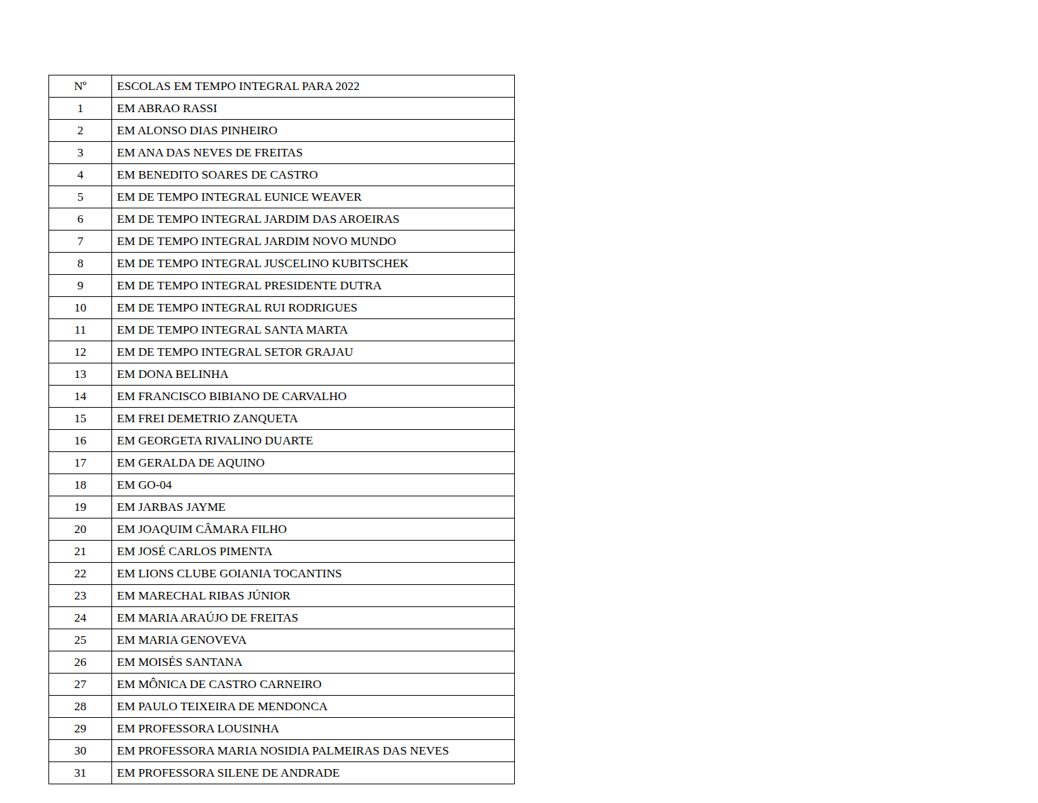| Nº | ESCOLAS EM TEMPO INTEGRAL PARA 2022 |
| 1 | EM ABRAO RASSI |
| 2 | EM ALONSO DIAS PINHEIRO |
| 3 | EM ANA DAS NEVES DE FREITAS |
| 4 | EM BENEDITO SOARES DE CASTRO |
| 5 | EM DE TEMPO INTEGRAL EUNICE WEAVER |
| 6 | EM DE TEMPO INTEGRAL JARDIM DAS AROEIRAS |
| 7 | EM DE TEMPO INTEGRAL JARDIM NOVO MUNDO |
| 8 | EM DE TEMPO INTEGRAL JUSCELINO KUBITSCHEK |
| 9 | EM DE TEMPO INTEGRAL PRESIDENTE DUTRA |
| 10 | EM DE TEMPO INTEGRAL RUI RODRIGUES |
| 11 | EM DE TEMPO INTEGRAL SANTA MARTA |
| 12 | EM DE TEMPO INTEGRAL SETOR GRAJAU |
| 13 | EM DONA BELINHA |
| 14 | EM FRANCISCO BIBIANO DE CARVALHO |
| 15 | EM FREI DEMETRIO ZANQUETA |
| 16 | EM GEORGETA RIVALINO DUARTE |
| 17 | EM GERALDA DE AQUINO |
| 18 | EM GO-04 |
| 19 | EM JARBAS JAYME |
| 20 | EM JOAQUIM CÂMARA FILHO |
| 21 | EM JOSÉ CARLOS PIMENTA |
| 22 | EM LIONS CLUBE GOIANIA TOCANTINS |
| 23 | EM MARECHAL RIBAS JÚNIOR |
| 24 | EM MARIA ARAÚJO DE FREITAS |
| 25 | EM MARIA GENOVEVA |
| 26 | EM MOISÉS SANTANA |
| 27 | EM MÔNICA DE CASTRO CARNEIRO |
| 28 | EM PAULO TEIXEIRA DE MENDONCA |
| 29 | EM PROFESSORA LOUSINHA |
| 30 | EM PROFESSORA MARIA NOSIDIA PALMEIRAS DAS NEVES |
| 31 | EM PROFESSORA SILENE DE ANDRADE |